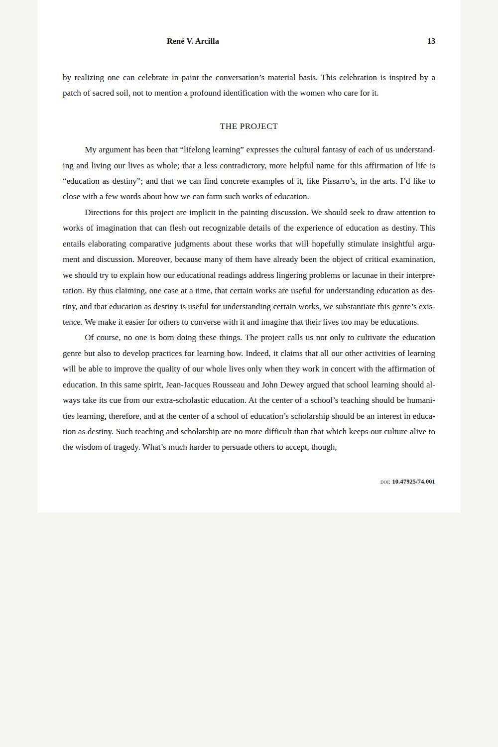René V. Arcilla 13
by realizing one can celebrate in paint the conversation’s material basis. This celebration is inspired by a patch of sacred soil, not to mention a profound identification with the women who care for it.
The Project
My argument has been that “lifelong learning” expresses the cultural fantasy of each of us understanding and living our lives as whole; that a less contradictory, more helpful name for this affirmation of life is “education as destiny”; and that we can find concrete examples of it, like Pissarro’s, in the arts. I’d like to close with a few words about how we can farm such works of education.
Directions for this project are implicit in the painting discussion. We should seek to draw attention to works of imagination that can flesh out recognizable details of the experience of education as destiny. This entails elaborating comparative judgments about these works that will hopefully stimulate insightful argument and discussion. Moreover, because many of them have already been the object of critical examination, we should try to explain how our educational readings address lingering problems or lacunae in their interpretation. By thus claiming, one case at a time, that certain works are useful for understanding education as destiny, and that education as destiny is useful for understanding certain works, we substantiate this genre’s existence. We make it easier for others to converse with it and imagine that their lives too may be educations.
Of course, no one is born doing these things. The project calls us not only to cultivate the education genre but also to develop practices for learning how. Indeed, it claims that all our other activities of learning will be able to improve the quality of our whole lives only when they work in concert with the affirmation of education. In this same spirit, Jean-Jacques Rousseau and John Dewey argued that school learning should always take its cue from our extra-scholastic education. At the center of a school’s teaching should be humanities learning, therefore, and at the center of a school of education’s scholarship should be an interest in education as destiny. Such teaching and scholarship are no more difficult than that which keeps our culture alive to the wisdom of tragedy. What’s much harder to persuade others to accept, though,
doi: 10.47925/74.001